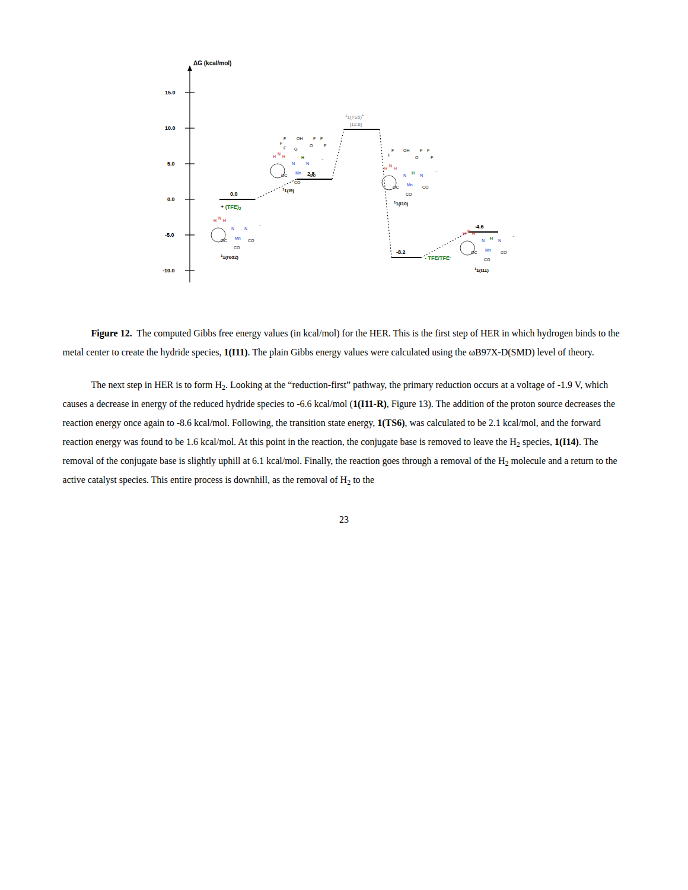ΔG (kcal/mol) 15.0 10.0 5.0 0.0 -5.0 -10.0 0.0 + (TFE)2 2.8 11(TS5)+ [12.6] -8.2 - TFE/TFE- -4.6 HNH N N Mn OC CO CO ⁻ 11(red2) FFF OH FF O O F H HNH N N Mn OC CO CO ⁻ 11(I9) FF OH FF O F HNH N N H Mn OC CO CO ⁻ 11(I10) HNH N N H Mn OC CO CO ⁻ 11(I11)
Figure 12. The computed Gibbs free energy values (in kcal/mol) for the HER. This is the first step of HER in which hydrogen binds to the metal center to create the hydride species, 1(I11). The plain Gibbs energy values were calculated using the ωB97X-D(SMD) level of theory.
The next step in HER is to form H2. Looking at the “reduction-first” pathway, the primary reduction occurs at a voltage of -1.9 V, which causes a decrease in energy of the reduced hydride species to -6.6 kcal/mol (1(I11-R), Figure 13). The addition of the proton source decreases the reaction energy once again to -8.6 kcal/mol. Following, the transition state energy, 1(TS6), was calculated to be 2.1 kcal/mol, and the forward reaction energy was found to be 1.6 kcal/mol. At this point in the reaction, the conjugate base is removed to leave the H2 species, 1(I14). The removal of the conjugate base is slightly uphill at 6.1 kcal/mol. Finally, the reaction goes through a removal of the H2 molecule and a return to the active catalyst species. This entire process is downhill, as the removal of H2 to the
23